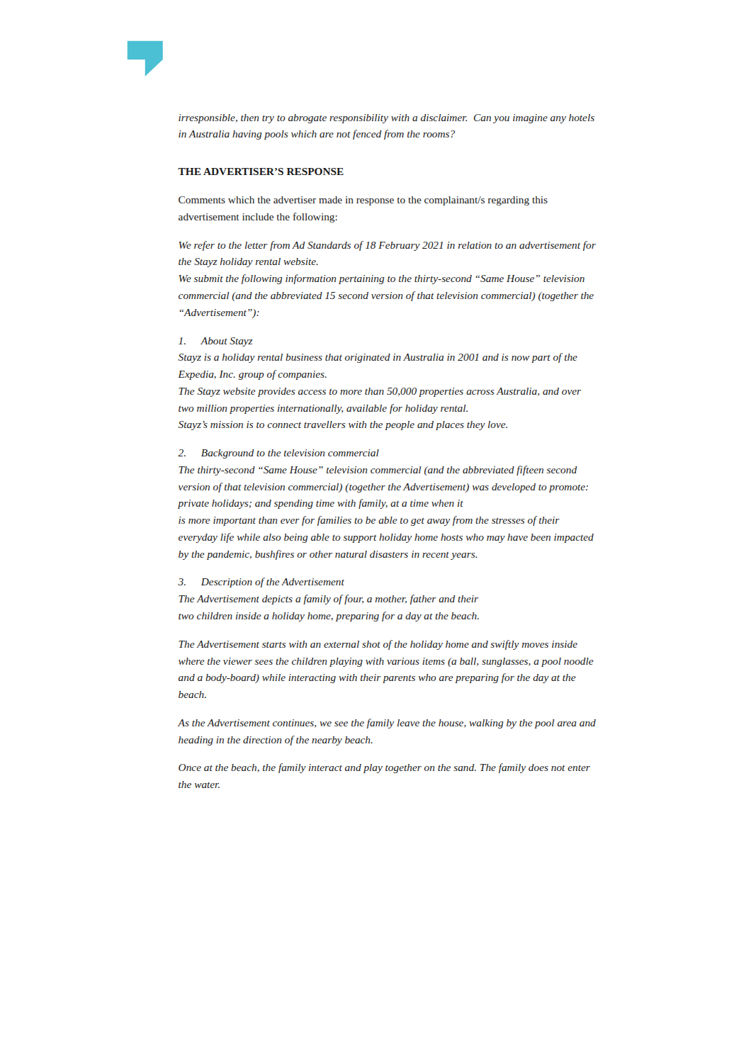irresponsible, then try to abrogate responsibility with a disclaimer. Can you imagine any hotels in Australia having pools which are not fenced from the rooms?
THE ADVERTISER’S RESPONSE
Comments which the advertiser made in response to the complainant/s regarding this advertisement include the following:
We refer to the letter from Ad Standards of 18 February 2021 in relation to an advertisement for the Stayz holiday rental website.
We submit the following information pertaining to the thirty-second “Same House” television commercial (and the abbreviated 15 second version of that television commercial) (together the “Advertisement”):
1. About Stayz
Stayz is a holiday rental business that originated in Australia in 2001 and is now part of the Expedia, Inc. group of companies.
The Stayz website provides access to more than 50,000 properties across Australia, and over two million properties internationally, available for holiday rental.
Stayz’s mission is to connect travellers with the people and places they love.
2. Background to the television commercial
The thirty-second “Same House” television commercial (and the abbreviated fifteen second version of that television commercial) (together the Advertisement) was developed to promote:
private holidays; and spending time with family, at a time when it
is more important than ever for families to be able to get away from the stresses of their everyday life while also being able to support holiday home hosts who may have been impacted by the pandemic, bushfires or other natural disasters in recent years.
3. Description of the Advertisement
The Advertisement depicts a family of four, a mother, father and their
two children inside a holiday home, preparing for a day at the beach.
The Advertisement starts with an external shot of the holiday home and swiftly moves inside where the viewer sees the children playing with various items (a ball, sunglasses, a pool noodle and a body-board) while interacting with their parents who are preparing for the day at the beach.
As the Advertisement continues, we see the family leave the house, walking by the pool area and heading in the direction of the nearby beach.
Once at the beach, the family interact and play together on the sand. The family does not enter the water.